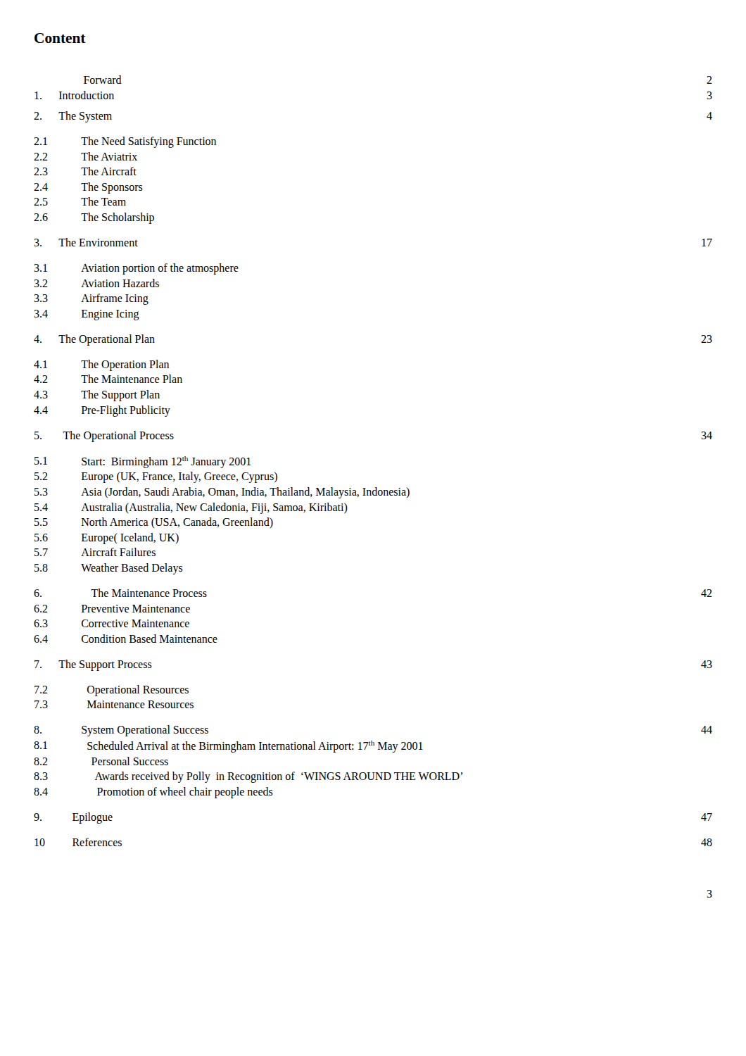Content
| | Forward | 2 |
| 1. | Introduction | 3 |
| 2. | The System | 4 |
| 2.1 | The Need Satisfying Function | |
| 2.2 | The Aviatrix | |
| 2.3 | The Aircraft | |
| 2.4 | The Sponsors | |
| 2.5 | The Team | |
| 2.6 | The Scholarship | |
| 3. | The Environment | 17 |
| 3.1 | Aviation portion of the atmosphere | |
| 3.2 | Aviation Hazards | |
| 3.3 | Airframe Icing | |
| 3.4 | Engine Icing | |
| 4. | The Operational Plan | 23 |
| 4.1 | The Operation Plan | |
| 4.2 | The Maintenance Plan | |
| 4.3 | The Support Plan | |
| 4.4 | Pre-Flight Publicity | |
| 5. | The Operational Process | 34 |
| 5.1 | Start: Birmingham 12 th January 2001 | |
| 5.2 | Europe (UK, France, Italy, Greece, Cyprus) | |
| 5.3 | Asia (Jordan, Saudi Arabia, Oman, India, Thailand, Malaysia, Indonesia) | |
| 5.4 | Australia (Australia, New Caledonia, Fiji, Samoa, Kiribati) | |
| 5.5 | North America (USA, Canada, Greenland) | |
| 5.6 | Europe( Iceland, UK) | |
| 5.7 | Aircraft Failures | |
| 5.8 | Weather Based Delays | |
| 6. | The Maintenance Process | 42 |
| 6.2 | Preventive Maintenance | |
| 6.3 | Corrective Maintenance | |
| 6.4 | Condition Based Maintenance | |
| 7. | The Support Process | 43 |
| 7.2 | Operational Resources | |
| 7.3 | Maintenance Resources | |
| 8. | System Operational Success | 44 |
| 8.1 | Scheduled Arrival at the Birmingham International Airport: 17 th May 2001 | |
| 8.2 | Personal Success | |
| 8.3 | Awards received by Polly in Recognition of ‘WINGS AROUND THE WORLD’ | |
| 8.4 | Promotion of wheel chair people needs | |
| 9. | Epilogue | 47 |
| 10 | References | 48 |
3